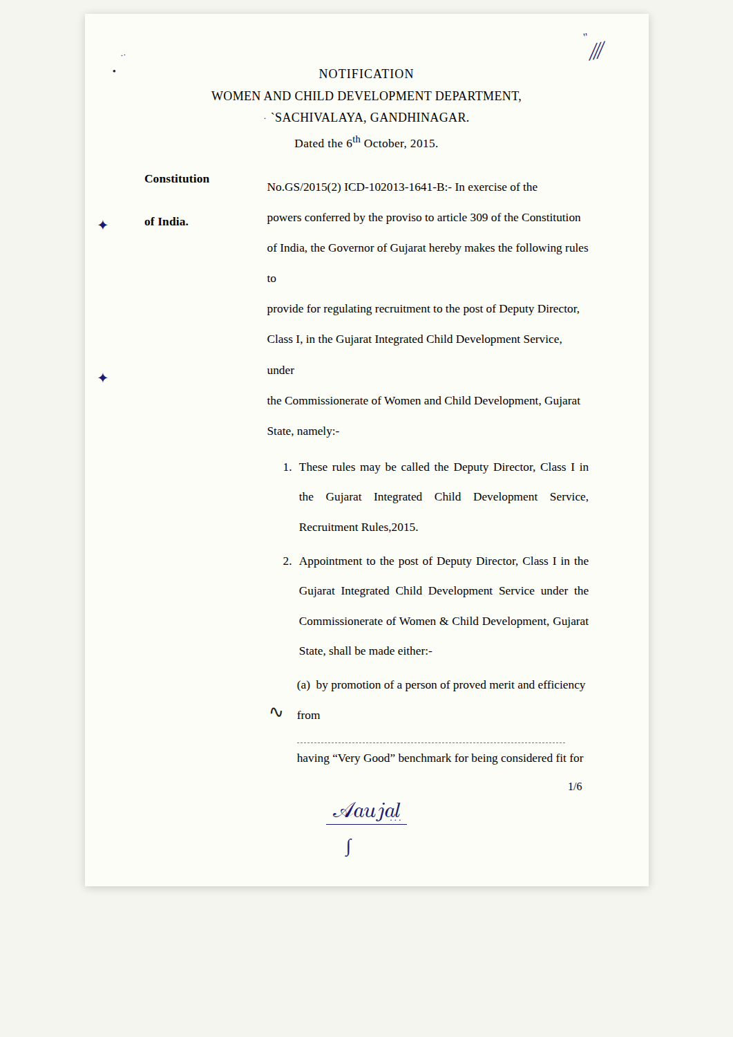'' ⁄⁄⁄
⋅⋅
•
✦
✦
NOTIFICATION
WOMEN AND CHILD DEVELOPMENT DEPARTMENT,
·`SACHIVALAYA, GANDHINAGAR.
Dated the 6th October, 2015.
Constitution
of India.
No.GS/2015(2) ICD-102013-1641-B:- In exercise of the
powers conferred by the proviso to article 309 of the Constitution
of India, the Governor of Gujarat hereby makes the following rules to
provide for regulating recruitment to the post of Deputy Director,
Class I, in the Gujarat Integrated Child Development Service, under
the Commissionerate of Women and Child Development, Gujarat
State, namely:-
These rules may be called the Deputy Director, Class I in the Gujarat Integrated Child Development Service, Recruitment Rules,2015.
Appointment to the post of Deputy Director, Class I in the Gujarat Integrated Child Development Service under the Commissionerate of Women & Child Development, Gujarat State, shall be made either:-
∿ (a) by promotion of a person of proved merit and efficiency from
having “Very Good” benchmark for being considered fit for
1/6
𝒜𝑎𝑢𝑗𝑎𝑙 ··· ∫